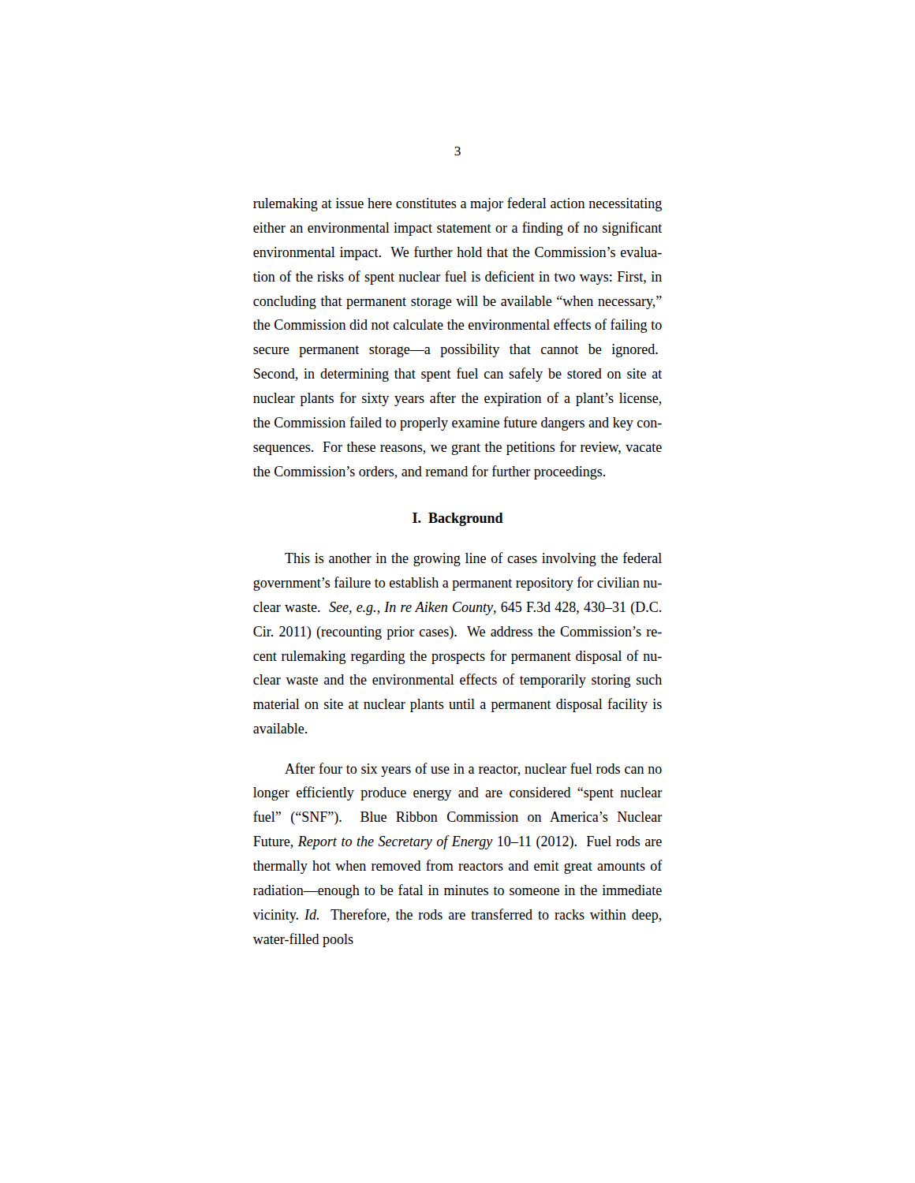3
rulemaking at issue here constitutes a major federal action necessitating either an environmental impact statement or a finding of no significant environmental impact. We further hold that the Commission’s evaluation of the risks of spent nuclear fuel is deficient in two ways: First, in concluding that permanent storage will be available “when necessary,” the Commission did not calculate the environmental effects of failing to secure permanent storage—a possibility that cannot be ignored. Second, in determining that spent fuel can safely be stored on site at nuclear plants for sixty years after the expiration of a plant’s license, the Commission failed to properly examine future dangers and key consequences. For these reasons, we grant the petitions for review, vacate the Commission’s orders, and remand for further proceedings.
I. Background
This is another in the growing line of cases involving the federal government’s failure to establish a permanent repository for civilian nuclear waste. See, e.g., In re Aiken County, 645 F.3d 428, 430–31 (D.C. Cir. 2011) (recounting prior cases). We address the Commission’s recent rulemaking regarding the prospects for permanent disposal of nuclear waste and the environmental effects of temporarily storing such material on site at nuclear plants until a permanent disposal facility is available.
After four to six years of use in a reactor, nuclear fuel rods can no longer efficiently produce energy and are considered “spent nuclear fuel” (“SNF”). Blue Ribbon Commission on America’s Nuclear Future, Report to the Secretary of Energy 10–11 (2012). Fuel rods are thermally hot when removed from reactors and emit great amounts of radiation—enough to be fatal in minutes to someone in the immediate vicinity. Id. Therefore, the rods are transferred to racks within deep, water-filled pools